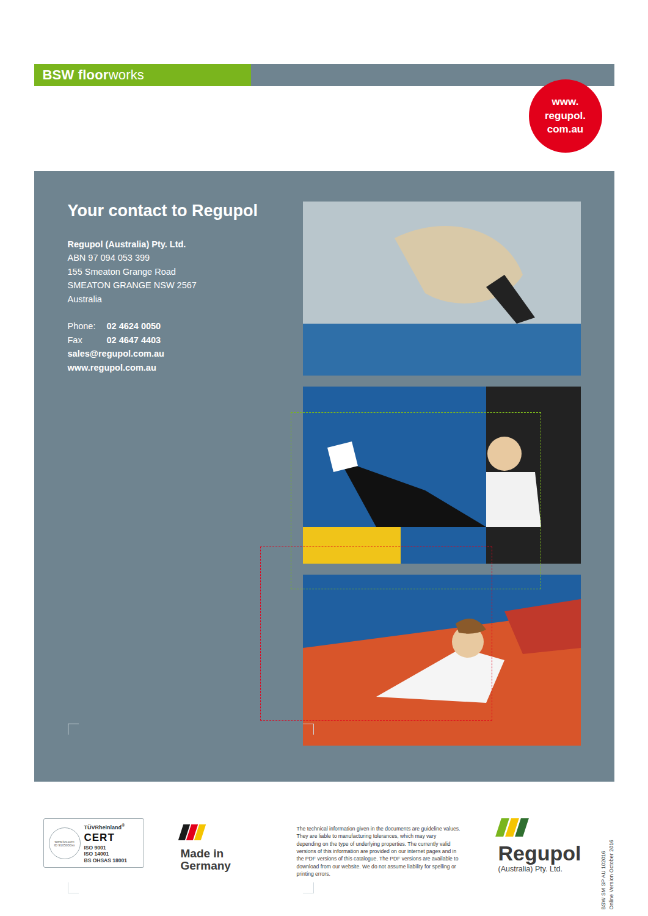BSW floorworks
www.
regupol.
com.au
Your contact to Regupol
Regupol (Australia) Pty. Ltd.
ABN 97 094 053 399
155 Smeaton Grange Road
SMEATON GRANGE NSW 2567
Australia
| Phone: | 02 4624 0050 |
| Fax | 02 4647 4403 |
sales@regupol.com.au
www.regupol.com.au
www.tuv.com
ID 9105030xx
TÜVRheinland®
CERT
ISO 9001
ISO 14001
BS OHSAS 18001
Made in
Germany
The technical information given in the documents are guideline values. They are liable to manufacturing tolerances, which may vary depending on the type of underlying properties. The currently valid versions of this information are provided on our internet pages and in the PDF versions of this catalogue. The PDF versions are available to download from our website. We do not assume liability for spelling or printing errors.
Regupol
(Australia) Pty. Ltd.
BSW SM SP AU 102016
Online Version October 2016